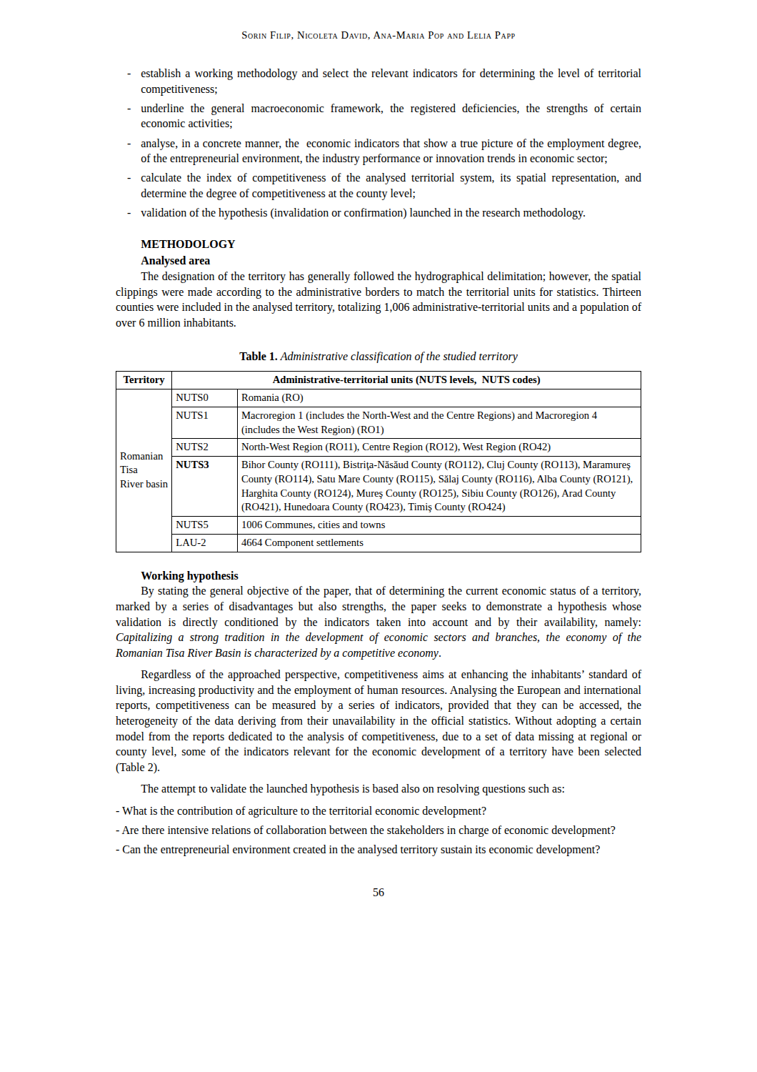Sorin Filip, Nicoleta David, Ana-Maria Pop and Lelia Papp
establish a working methodology and select the relevant indicators for determining the level of territorial competitiveness;
underline the general macroeconomic framework, the registered deficiencies, the strengths of certain economic activities;
analyse, in a concrete manner, the economic indicators that show a true picture of the employment degree, of the entrepreneurial environment, the industry performance or innovation trends in economic sector;
calculate the index of competitiveness of the analysed territorial system, its spatial representation, and determine the degree of competitiveness at the county level;
validation of the hypothesis (invalidation or confirmation) launched in the research methodology.
METHODOLOGY
Analysed area
The designation of the territory has generally followed the hydrographical delimitation; however, the spatial clippings were made according to the administrative borders to match the territorial units for statistics. Thirteen counties were included in the analysed territory, totalizing 1,006 administrative-territorial units and a population of over 6 million inhabitants.
Table 1. Administrative classification of the studied territory
| Territory | Administrative-territorial units (NUTS levels, NUTS codes) |
| --- | --- |
| Romanian Tisa River basin | NUTS0 | Romania (RO) |
| NUTS1 | Macroregion 1 (includes the North-West and the Centre Regions) and Macroregion 4 (includes the West Region) (RO1) |
| NUTS2 | North-West Region (RO11), Centre Region (RO12), West Region (RO42) |
| NUTS3 | Bihor County (RO111), Bistriţa-Năsăud County (RO112), Cluj County (RO113), Maramureş County (RO114), Satu Mare County (RO115), Sălaj County (RO116), Alba County (RO121), Harghita County (RO124), Mureş County (RO125), Sibiu County (RO126), Arad County (RO421), Hunedoara County (RO423), Timiş County (RO424) |
| NUTS5 | 1006 Communes, cities and towns |
| LAU-2 | 4664 Component settlements |
Working hypothesis
By stating the general objective of the paper, that of determining the current economic status of a territory, marked by a series of disadvantages but also strengths, the paper seeks to demonstrate a hypothesis whose validation is directly conditioned by the indicators taken into account and by their availability, namely: Capitalizing a strong tradition in the development of economic sectors and branches, the economy of the Romanian Tisa River Basin is characterized by a competitive economy.
Regardless of the approached perspective, competitiveness aims at enhancing the inhabitants’ standard of living, increasing productivity and the employment of human resources. Analysing the European and international reports, competitiveness can be measured by a series of indicators, provided that they can be accessed, the heterogeneity of the data deriving from their unavailability in the official statistics. Without adopting a certain model from the reports dedicated to the analysis of competitiveness, due to a set of data missing at regional or county level, some of the indicators relevant for the economic development of a territory have been selected (Table 2).
The attempt to validate the launched hypothesis is based also on resolving questions such as:
- What is the contribution of agriculture to the territorial economic development?
- Are there intensive relations of collaboration between the stakeholders in charge of economic development?
- Can the entrepreneurial environment created in the analysed territory sustain its economic development?
56